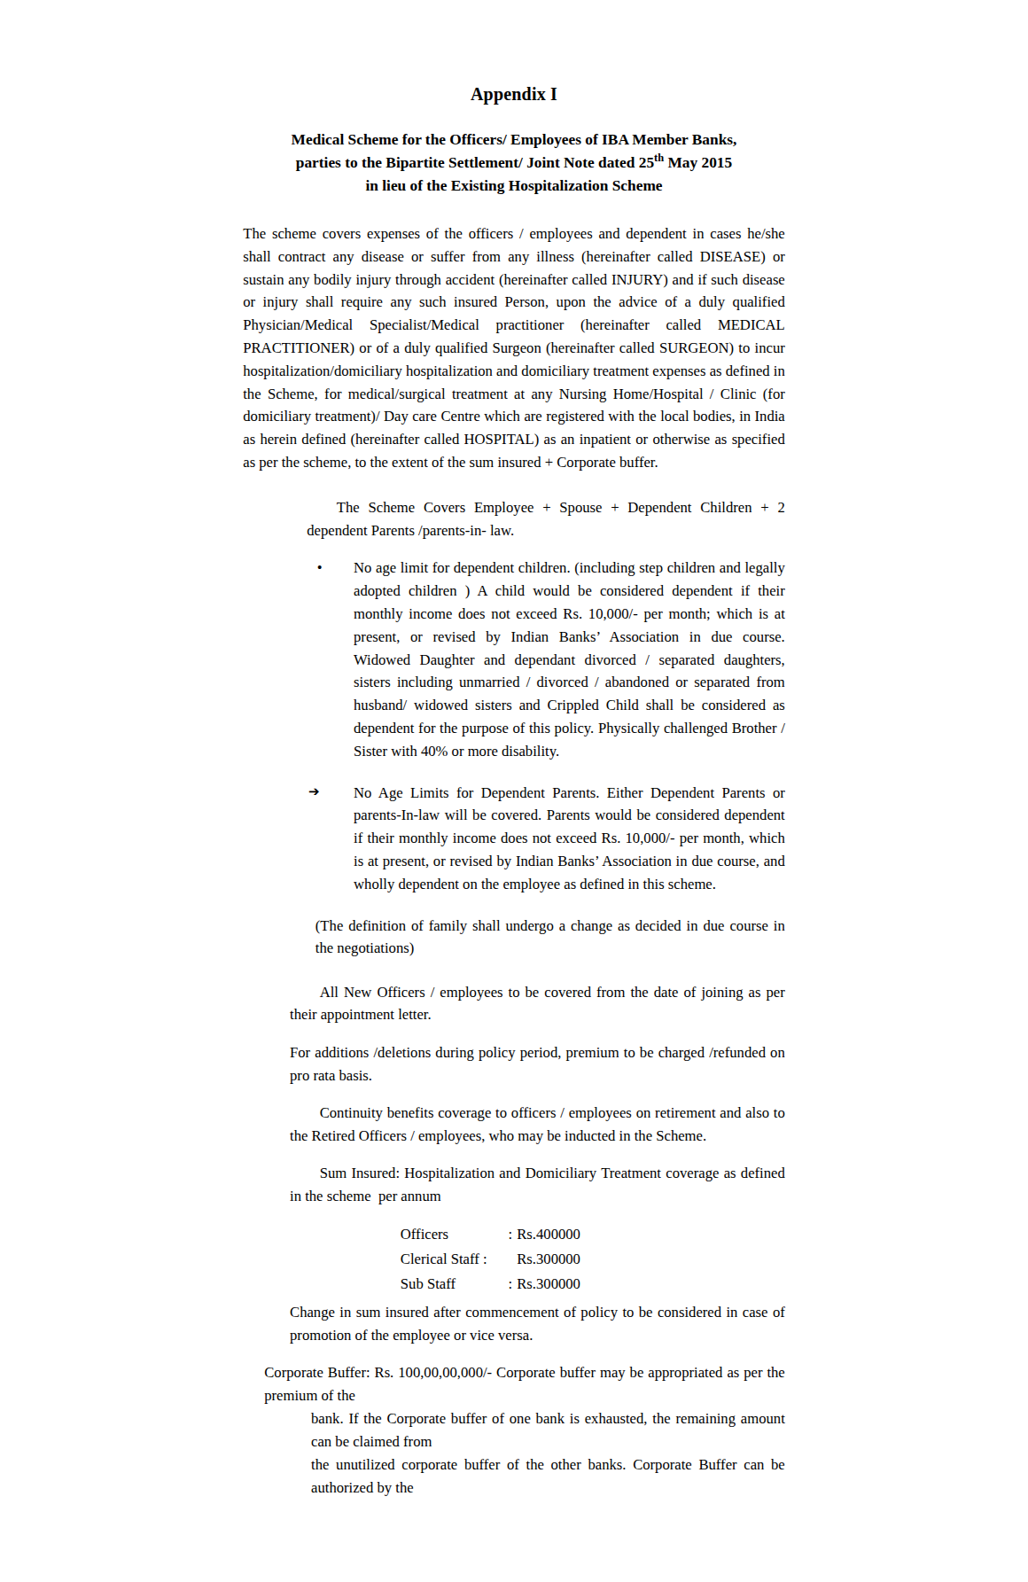Appendix I
Medical Scheme for the Officers/ Employees of IBA Member Banks, parties to the Bipartite Settlement/ Joint Note dated 25th May 2015 in lieu of the Existing Hospitalization Scheme
The scheme covers expenses of the officers / employees and dependent in cases he/she shall contract any disease or suffer from any illness (hereinafter called DISEASE) or sustain any bodily injury through accident (hereinafter called INJURY) and if such disease or injury shall require any such insured Person, upon the advice of a duly qualified Physician/Medical Specialist/Medical practitioner (hereinafter called MEDICAL PRACTITIONER) or of a duly qualified Surgeon (hereinafter called SURGEON) to incur hospitalization/domiciliary hospitalization and domiciliary treatment expenses as defined in the Scheme, for medical/surgical treatment at any Nursing Home/Hospital / Clinic (for domiciliary treatment)/ Day care Centre which are registered with the local bodies, in India as herein defined (hereinafter called HOSPITAL) as an inpatient or otherwise as specified as per the scheme, to the extent of the sum insured + Corporate buffer.
The Scheme Covers Employee + Spouse + Dependent Children + 2 dependent Parents /parents-in- law.
•No age limit for dependent children. (including step children and legally adopted children ) A child would be considered dependent if their monthly income does not exceed Rs. 10,000/- per month; which is at present, or revised by Indian Banks’ Association in due course. Widowed Daughter and dependant divorced / separated daughters, sisters including unmarried / divorced / abandoned or separated from husband/ widowed sisters and Crippled Child shall be considered as dependent for the purpose of this policy. Physically challenged Brother / Sister with 40% or more disability.
➔No Age Limits for Dependent Parents. Either Dependent Parents or parents-In-law will be covered. Parents would be considered dependent if their monthly income does not exceed Rs. 10,000/- per month, which is at present, or revised by Indian Banks’ Association in due course, and wholly dependent on the employee as defined in this scheme.
(The definition of family shall undergo a change as decided in due course in the negotiations)
All New Officers / employees to be covered from the date of joining as per their appointment letter.
For additions /deletions during policy period, premium to be charged /refunded on pro rata basis.
Continuity benefits coverage to officers / employees on retirement and also to the Retired Officers / employees, who may be inducted in the Scheme.
Sum Insured: Hospitalization and Domiciliary Treatment coverage as defined in the scheme per annum
| Officers | : | Rs.400000 |
| Clerical Staff : | | Rs.300000 |
| Sub Staff | : | Rs.300000 |
Change in sum insured after commencement of policy to be considered in case of promotion of the employee or vice versa.
Corporate Buffer: Rs. 100,00,00,000/- Corporate buffer may be appropriated as per the premium of the bank. If the Corporate buffer of one bank is exhausted, the remaining amount can be claimed from the unutilized corporate buffer of the other banks. Corporate Buffer can be authorized by the